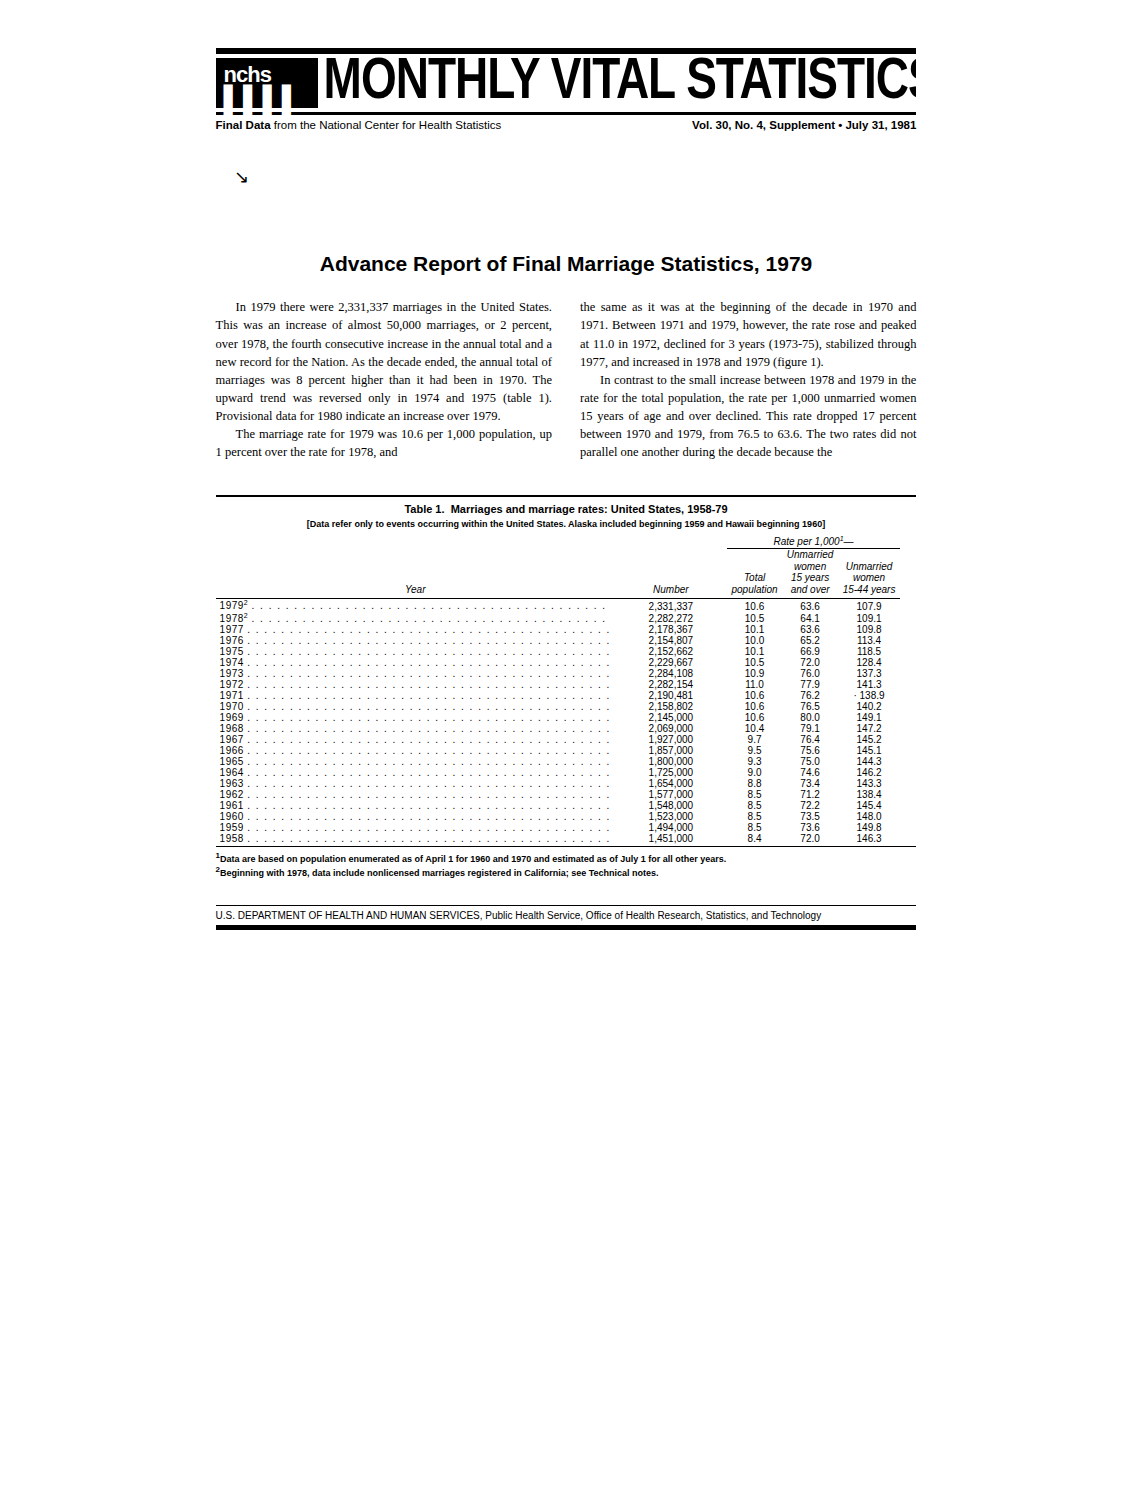nchs ▌▌▌▌
MONTHLY VITAL STATISTICS REPORT
Final Data from the National Center for Health Statistics
Vol. 30, No. 4, Supplement • July 31, 1981
↘
Advance Report of Final Marriage Statistics, 1979
In 1979 there were 2,331,337 marriages in the United States. This was an increase of almost 50,000 marriages, or 2 percent, over 1978, the fourth consecutive increase in the annual total and a new record for the Nation. As the decade ended, the annual total of marriages was 8 percent higher than it had been in 1970. The upward trend was reversed only in 1974 and 1975 (table 1). Provisional data for 1980 indicate an increase over 1979.
The marriage rate for 1979 was 10.6 per 1,000 population, up 1 percent over the rate for 1978, and
the same as it was at the beginning of the decade in 1970 and 1971. Between 1971 and 1979, however, the rate rose and peaked at 11.0 in 1972, declined for 3 years (1973-75), stabilized through 1977, and increased in 1978 and 1979 (figure 1).
In contrast to the small increase between 1978 and 1979 in the rate for the total population, the rate per 1,000 unmarried women 15 years of age and over declined. This rate dropped 17 percent between 1970 and 1979, from 76.5 to 63.6. The two rates did not parallel one another during the decade because the
Table 1. Marriages and marriage rates: United States, 1958-79
[Data refer only to events occurring within the United States. Alaska included beginning 1959 and Hawaii beginning 1960]
| | | Rate per 1,000 1 — |
| --- | --- | --- |
| Year | Number | Total population | Unmarried women 15 years and over | Unmarried women 15-44 years |
| 1979 2 . . . . . . . . . . . . . . . . . . . . . . . . . . . . . . . . . . . . . . . . . . | 2,331,337 | 10.6 | 63.6 | 107.9 |
| 1978 2 . . . . . . . . . . . . . . . . . . . . . . . . . . . . . . . . . . . . . . . . . . | 2,282,272 | 10.5 | 64.1 | 109.1 |
| 1977 . . . . . . . . . . . . . . . . . . . . . . . . . . . . . . . . . . . . . . . . . . . | 2,178,367 | 10.1 | 63.6 | 109.8 |
| 1976 . . . . . . . . . . . . . . . . . . . . . . . . . . . . . . . . . . . . . . . . . . . | 2,154,807 | 10.0 | 65.2 | 113.4 |
| 1975 . . . . . . . . . . . . . . . . . . . . . . . . . . . . . . . . . . . . . . . . . . . | 2,152,662 | 10.1 | 66.9 | 118.5 |
| 1974 . . . . . . . . . . . . . . . . . . . . . . . . . . . . . . . . . . . . . . . . . . . | 2,229,667 | 10.5 | 72.0 | 128.4 |
| 1973 . . . . . . . . . . . . . . . . . . . . . . . . . . . . . . . . . . . . . . . . . . . | 2,284,108 | 10.9 | 76.0 | 137.3 |
| 1972 . . . . . . . . . . . . . . . . . . . . . . . . . . . . . . . . . . . . . . . . . . . | 2,282,154 | 11.0 | 77.9 | 141.3 |
| 1971 . . . . . . . . . . . . . . . . . . . . . . . . . . . . . . . . . . . . . . . . . . . | 2,190,481 | 10.6 | 76.2 | · 138.9 |
| 1970 . . . . . . . . . . . . . . . . . . . . . . . . . . . . . . . . . . . . . . . . . . . | 2,158,802 | 10.6 | 76.5 | 140.2 |
| 1969 . . . . . . . . . . . . . . . . . . . . . . . . . . . . . . . . . . . . . . . . . . . | 2,145,000 | 10.6 | 80.0 | 149.1 |
| 1968 . . . . . . . . . . . . . . . . . . . . . . . . . . . . . . . . . . . . . . . . . . . | 2,069,000 | 10.4 | 79.1 | 147.2 |
| 1967 . . . . . . . . . . . . . . . . . . . . . . . . . . . . . . . . . . . . . . . . . . . | 1,927,000 | 9.7 | 76.4 | 145.2 |
| 1966 . . . . . . . . . . . . . . . . . . . . . . . . . . . . . . . . . . . . . . . . . . . | 1,857,000 | 9.5 | 75.6 | 145.1 |
| 1965 . . . . . . . . . . . . . . . . . . . . . . . . . . . . . . . . . . . . . . . . . . . | 1,800,000 | 9.3 | 75.0 | 144.3 |
| 1964 . . . . . . . . . . . . . . . . . . . . . . . . . . . . . . . . . . . . . . . . . . . | 1,725,000 | 9.0 | 74.6 | 146.2 |
| 1963 . . . . . . . . . . . . . . . . . . . . . . . . . . . . . . . . . . . . . . . . . . . | 1,654,000 | 8.8 | 73.4 | 143.3 |
| 1962 . . . . . . . . . . . . . . . . . . . . . . . . . . . . . . . . . . . . . . . . . . . | 1,577,000 | 8.5 | 71.2 | 138.4 |
| 1961 . . . . . . . . . . . . . . . . . . . . . . . . . . . . . . . . . . . . . . . . . . . | 1,548,000 | 8.5 | 72.2 | 145.4 |
| 1960 . . . . . . . . . . . . . . . . . . . . . . . . . . . . . . . . . . . . . . . . . . . | 1,523,000 | 8.5 | 73.5 | 148.0 |
| 1959 . . . . . . . . . . . . . . . . . . . . . . . . . . . . . . . . . . . . . . . . . . . | 1,494,000 | 8.5 | 73.6 | 149.8 |
| 1958 . . . . . . . . . . . . . . . . . . . . . . . . . . . . . . . . . . . . . . . . . . . | 1,451,000 | 8.4 | 72.0 | 146.3 |
1Data are based on population enumerated as of April 1 for 1960 and 1970 and estimated as of July 1 for all other years.
2Beginning with 1978, data include nonlicensed marriages registered in California; see Technical notes.
U.S. DEPARTMENT OF HEALTH AND HUMAN SERVICES, Public Health Service, Office of Health Research, Statistics, and Technology